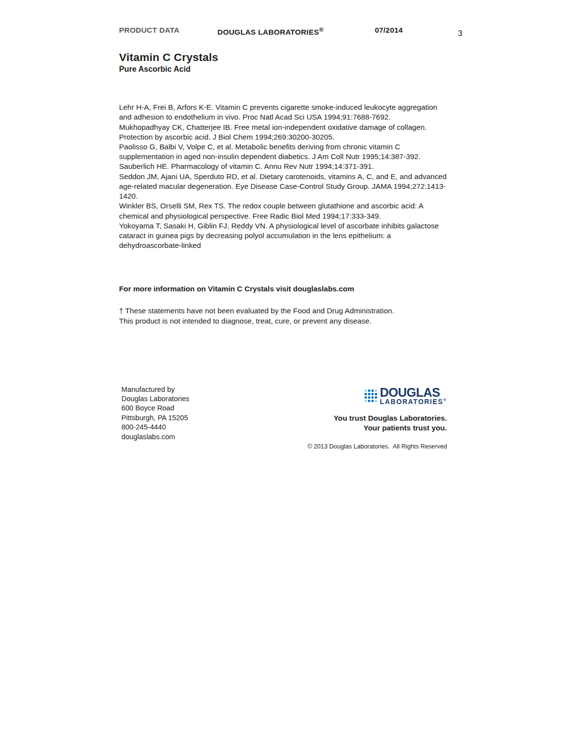3
PRODUCT DATA
DOUGLAS LABORATORIES®
07/2014
Vitamin C Crystals
Pure Ascorbic Acid
Lehr H-A, Frei B, Arfors K-E. Vitamin C prevents cigarette smoke-induced leukocyte aggregation and adhesion to endothelium in vivo. Proc Natl Acad Sci USA 1994;91:7688-7692.
Mukhopadhyay CK, Chatterjee IB. Free metal ion-independent oxidative damage of collagen. Protection by ascorbic acid. J Biol Chem 1994;269:30200-30205.
Paolisso G, Balbi V, Volpe C, et al. Metabolic benefits deriving from chronic vitamin C supplementation in aged non-insulin dependent diabetics. J Am Coll Nutr 1995;14:387-392.
Sauberlich HE. Pharmacology of vitamin C. Annu Rev Nutr 1994;14:371-391.
Seddon JM, Ajani UA, Sperduto RD, et al. Dietary carotenoids, vitamins A, C, and E, and advanced age-related macular degeneration. Eye Disease Case-Control Study Group. JAMA 1994;272:1413-1420.
Winkler BS, Orselli SM, Rex TS. The redox couple between glutathione and ascorbic acid: A chemical and physiological perspective. Free Radic Biol Med 1994;17:333-349.
Yokoyama T, Sasaki H, Giblin FJ, Reddy VN. A physiological level of ascorbate inhibits galactose cataract in guinea pigs by decreasing polyol accumulation in the lens epithelium: a dehydroascorbate-linked
For more information on Vitamin C Crystals visit douglaslabs.com
† These statements have not been evaluated by the Food and Drug Administration.
This product is not intended to diagnose, treat, cure, or prevent any disease.
Manufactured by
Douglas Laboratories
600 Boyce Road
Pittsburgh, PA 15205
800-245-4440
douglaslabs.com
DOUGLAS
LABORATORIES®
You trust Douglas Laboratories.
Your patients trust you.
© 2013 Douglas Laboratories. All Rights Reserved